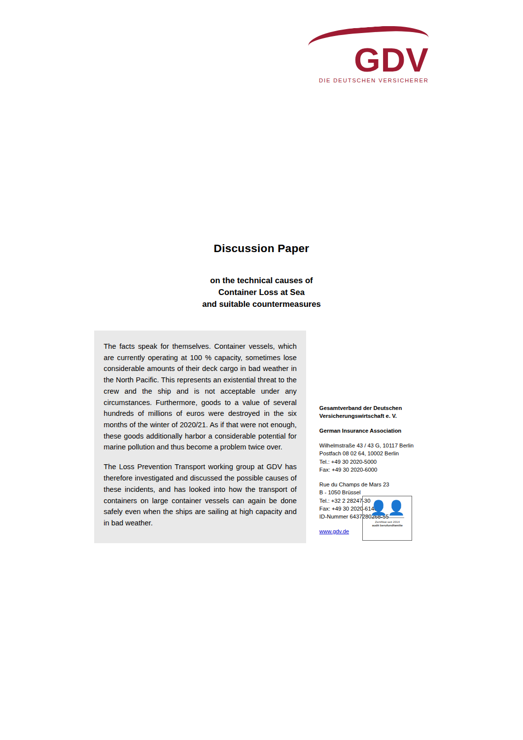GDV DIE DEUTSCHEN VERSICHERER
Discussion Paper
on the technical causes of
Container Loss at Sea
and suitable countermeasures
The facts speak for themselves. Container vessels, which are currently operating at 100 % capacity, sometimes lose considerable amounts of their deck cargo in bad weather in the North Pacific. This represents an existential threat to the crew and the ship and is not acceptable under any circumstances. Furthermore, goods to a value of several hundreds of millions of euros were destroyed in the six months of the winter of 2020/21. As if that were not enough, these goods additionally harbor a considerable potential for marine pollution and thus become a problem twice over.
The Loss Prevention Transport working group at GDV has therefore investigated and discussed the possible causes of these incidents, and has looked into how the transport of containers on large container vessels can again be done safely even when the ships are sailing at high capacity and in bad weather.
Gesamtverband der Deutschen Versicherungswirtschaft e. V.
German Insurance Association
Wilhelmstraße 43 / 43 G, 10117 Berlin
Postfach 08 02 64, 10002 Berlin
Tel.: +49 30 2020-5000
Fax: +49 30 2020-6000
Rue du Champs de Mars 23
B - 1050 Brüssel
Tel.: +32 2 28247-30
Fax: +49 30 2020-6140
ID-Nummer 6437280268-55
www.gdv.de
👤👤
Zertifikat seit 2014 audit berufundfamilie